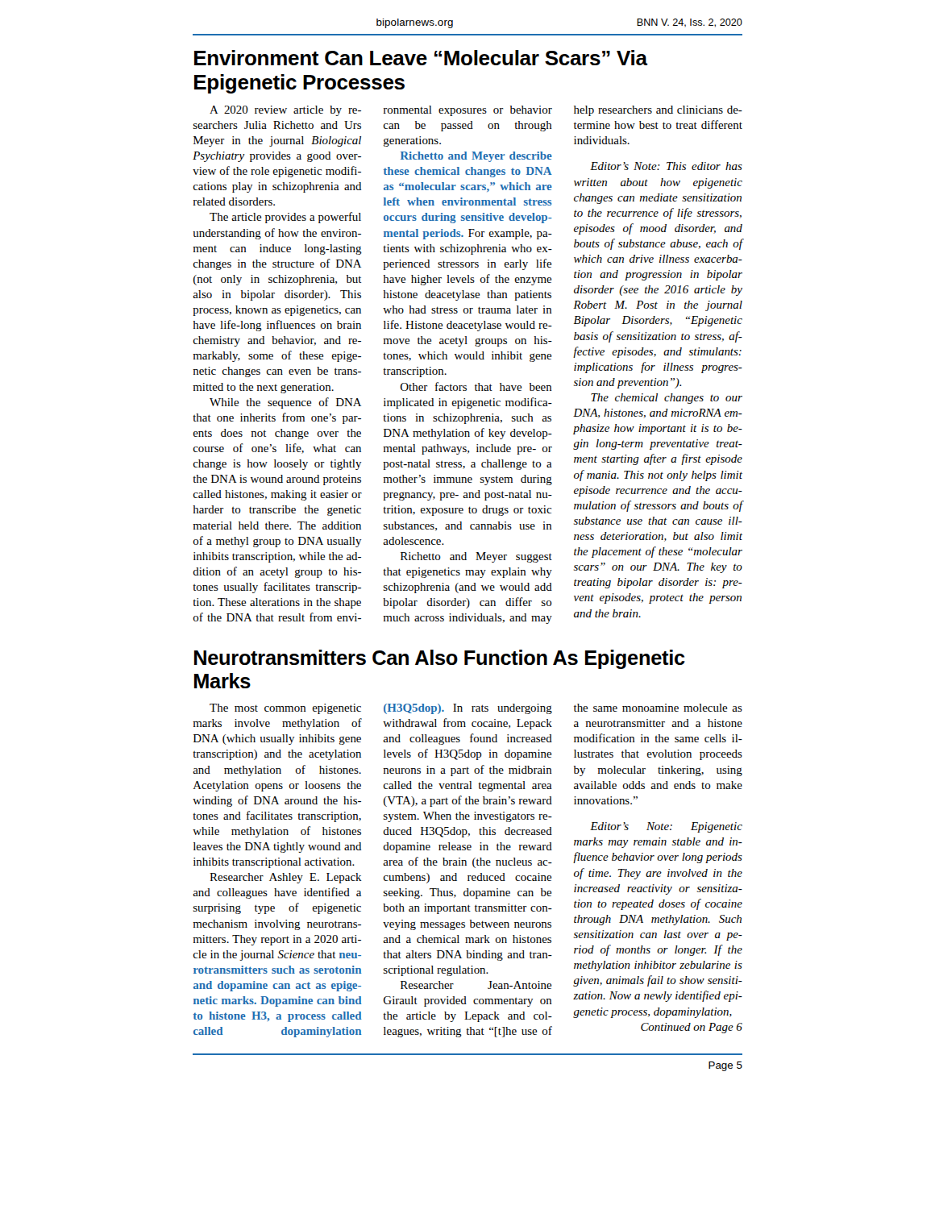bipolarnews.org
BNN V. 24, Iss. 2, 2020
Environment Can Leave “Molecular Scars” Via Epigenetic Processes
A 2020 review article by researchers Julia Richetto and Urs Meyer in the journal Biological Psychiatry provides a good overview of the role epigenetic modifications play in schizophrenia and related disorders.
The article provides a powerful understanding of how the environment can induce long-lasting changes in the structure of DNA (not only in schizophrenia, but also in bipolar disorder). This process, known as epigenetics, can have life-long influences on brain chemistry and behavior, and remarkably, some of these epigenetic changes can even be transmitted to the next generation.
While the sequence of DNA that one inherits from one’s parents does not change over the course of one’s life, what can change is how loosely or tightly the DNA is wound around proteins called histones, making it easier or harder to transcribe the genetic material held there. The addition of a methyl group to DNA usually inhibits transcription, while the addition of an acetyl group to histones usually facilitates transcription. These alterations in the shape of the DNA that result from environmental exposures or behavior can be passed on through generations.
Richetto and Meyer describe these chemical changes to DNA as “molecular scars,” which are left when environmental stress occurs during sensitive developmental periods. For example, patients with schizophrenia who experienced stressors in early life have higher levels of the enzyme histone deacetylase than patients who had stress or trauma later in life. Histone deacetylase would remove the acetyl groups on histones, which would inhibit gene transcription.
Other factors that have been implicated in epigenetic modifications in schizophrenia, such as DNA methylation of key developmental pathways, include pre- or post-natal stress, a challenge to a mother’s immune system during pregnancy, pre- and post-natal nutrition, exposure to drugs or toxic substances, and cannabis use in adolescence.
Richetto and Meyer suggest that epigenetics may explain why schizophrenia (and we would add bipolar disorder) can differ so much across individuals, and may help researchers and clinicians determine how best to treat different individuals.
Editor’s Note: This editor has written about how epigenetic changes can mediate sensitization to the recurrence of life stressors, episodes of mood disorder, and bouts of substance abuse, each of which can drive illness exacerbation and progression in bipolar disorder (see the 2016 article by Robert M. Post in the journal Bipolar Disorders, “Epigenetic basis of sensitization to stress, affective episodes, and stimulants: implications for illness progression and prevention”).
The chemical changes to our DNA, histones, and microRNA emphasize how important it is to begin long-term preventative treatment starting after a first episode of mania. This not only helps limit episode recurrence and the accumulation of stressors and bouts of substance use that can cause illness deterioration, but also limit the placement of these “molecular scars” on our DNA. The key to treating bipolar disorder is: prevent episodes, protect the person and the brain.
Neurotransmitters Can Also Function As Epigenetic Marks
The most common epigenetic marks involve methylation of DNA (which usually inhibits gene transcription) and the acetylation and methylation of histones. Acetylation opens or loosens the winding of DNA around the histones and facilitates transcription, while methylation of histones leaves the DNA tightly wound and inhibits transcriptional activation.
Researcher Ashley E. Lepack and colleagues have identified a surprising type of epigenetic mechanism involving neurotransmitters. They report in a 2020 article in the journal Science that neurotransmitters such as serotonin and dopamine can act as epigenetic marks. Dopamine can bind to histone H3, a process called called dopaminylation (H3Q5dop). In rats undergoing withdrawal from cocaine, Lepack and colleagues found increased levels of H3Q5dop in dopamine neurons in a part of the midbrain called the ventral tegmental area (VTA), a part of the brain’s reward system. When the investigators reduced H3Q5dop, this decreased dopamine release in the reward area of the brain (the nucleus accumbens) and reduced cocaine seeking. Thus, dopamine can be both an important transmitter conveying messages between neurons and a chemical mark on histones that alters DNA binding and transcriptional regulation.
Researcher Jean-Antoine Girault provided commentary on the article by Lepack and colleagues, writing that “[t]he use of the same monoamine molecule as a neurotransmitter and a histone modification in the same cells illustrates that evolution proceeds by molecular tinkering, using available odds and ends to make innovations.”
Editor’s Note: Epigenetic marks may remain stable and influence behavior over long periods of time. They are involved in the increased reactivity or sensitization to repeated doses of cocaine through DNA methylation. Such sensitization can last over a period of months or longer. If the methylation inhibitor zebularine is given, animals fail to show sensitization. Now a newly identified epigenetic process, dopaminylation,
Continued on Page 6
Page 5